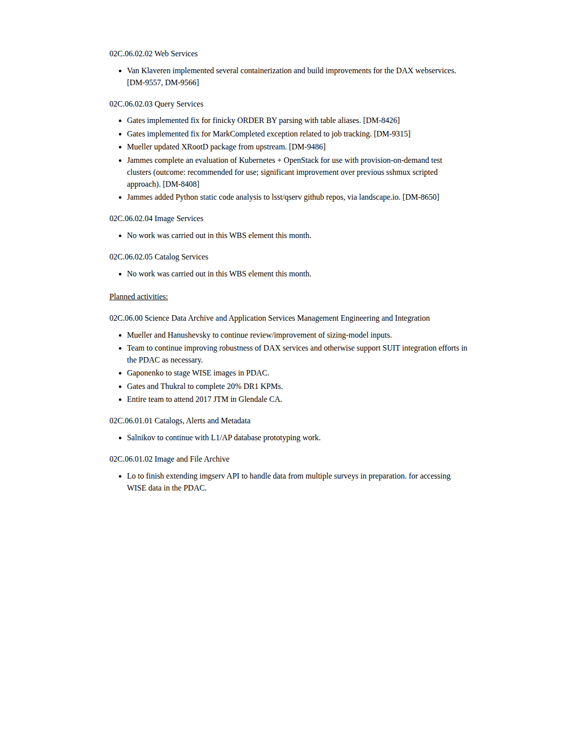02C.06.02.02 Web Services
Van Klaveren implemented several containerization and build improvements for the DAX webservices. [DM-9557, DM-9566]
02C.06.02.03 Query Services
Gates implemented fix for finicky ORDER BY parsing with table aliases. [DM-8426]
Gates implemented fix for MarkCompleted exception related to job tracking. [DM-9315]
Mueller updated XRootD package from upstream. [DM-9486]
Jammes complete an evaluation of Kubernetes + OpenStack for use with provision-on-demand test clusters (outcome: recommended for use; significant improvement over previous sshmux scripted approach). [DM-8408]
Jammes added Python static code analysis to lsst/qserv github repos, via landscape.io. [DM-8650]
02C.06.02.04 Image Services
No work was carried out in this WBS element this month.
02C.06.02.05 Catalog Services
No work was carried out in this WBS element this month.
Planned activities:
02C.06.00 Science Data Archive and Application Services Management Engineering and Integration
Mueller and Hanushevsky to continue review/improvement of sizing-model inputs.
Team to continue improving robustness of DAX services and otherwise support SUIT integration efforts in the PDAC as necessary.
Gaponenko to stage WISE images in PDAC.
Gates and Thukral to complete 20% DR1 KPMs.
Entire team to attend 2017 JTM in Glendale CA.
02C.06.01.01 Catalogs, Alerts and Metadata
Salnikov to continue with L1/AP database prototyping work.
02C.06.01.02 Image and File Archive
Lo to finish extending imgserv API to handle data from multiple surveys in preparation. for accessing WISE data in the PDAC.